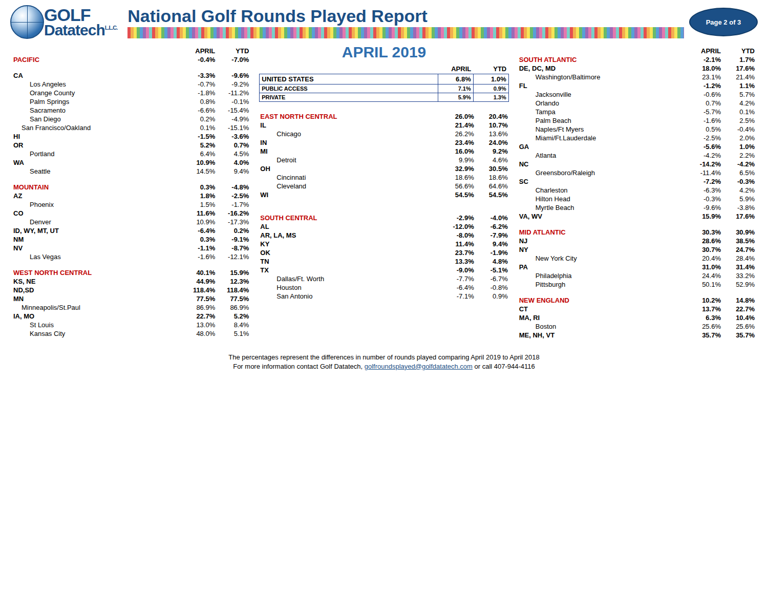GOLF DatatechL.L.C.
National Golf Rounds Played Report
Page 2 of 3
| | APRIL | YTD |
| PACIFIC | -0.4% | -7.0% |
| CA | -3.3% | -9.6% |
| Los Angeles | -0.7% | -9.2% |
| Orange County | -1.8% | -11.2% |
| Palm Springs | 0.8% | -0.1% |
| Sacramento | -6.6% | -15.4% |
| San Diego | 0.2% | -4.9% |
| San Francisco/Oakland | 0.1% | -15.1% |
| HI | -1.5% | -3.6% |
| OR | 5.2% | 0.7% |
| Portland | 6.4% | 4.5% |
| WA | 10.9% | 4.0% |
| Seattle | 14.5% | 9.4% |
| MOUNTAIN | 0.3% | -4.8% |
| AZ | 1.8% | -2.5% |
| Phoenix | 1.5% | -1.7% |
| CO | 11.6% | -16.2% |
| Denver | 10.9% | -17.3% |
| ID, WY, MT, UT | -6.4% | 0.2% |
| NM | 0.3% | -9.1% |
| NV | -1.1% | -8.7% |
| Las Vegas | -1.6% | -12.1% |
| WEST NORTH CENTRAL | 40.1% | 15.9% |
| KS, NE | 44.9% | 12.3% |
| ND,SD | 118.4% | 118.4% |
| MN | 77.5% | 77.5% |
| Minneapolis/St.Paul | 86.9% | 86.9% |
| IA, MO | 22.7% | 5.2% |
| St Louis | 13.0% | 8.4% |
| Kansas City | 48.0% | 5.1% |
APRIL 2019
| | APRIL | YTD |
| UNITED STATES | 6.8% | 1.0% |
| PUBLIC ACCESS | 7.1% | 0.9% |
| PRIVATE | 5.9% | 1.3% |
| EAST NORTH CENTRAL | 26.0% | 20.4% |
| IL | 21.4% | 10.7% |
| Chicago | 26.2% | 13.6% |
| IN | 23.4% | 24.0% |
| MI | 16.0% | 9.2% |
| Detroit | 9.9% | 4.6% |
| OH | 32.9% | 30.5% |
| Cincinnati | 18.6% | 18.6% |
| Cleveland | 56.6% | 64.6% |
| WI | 54.5% | 54.5% |
| SOUTH CENTRAL | -2.9% | -4.0% |
| AL | -12.0% | -6.2% |
| AR, LA, MS | -8.0% | -7.9% |
| KY | 11.4% | 9.4% |
| OK | 23.7% | -1.9% |
| TN | 13.3% | 4.8% |
| TX | -9.0% | -5.1% |
| Dallas/Ft. Worth | -7.7% | -6.7% |
| Houston | -6.4% | -0.8% |
| San Antonio | -7.1% | 0.9% |
| | APRIL | YTD |
| SOUTH ATLANTIC | -2.1% | 1.7% |
| DE, DC, MD | 18.0% | 17.6% |
| Washington/Baltimore | 23.1% | 21.4% |
| FL | -1.2% | 1.1% |
| Jacksonville | -0.6% | 5.7% |
| Orlando | 0.7% | 4.2% |
| Tampa | -5.7% | 0.1% |
| Palm Beach | -1.6% | 2.5% |
| Naples/Ft Myers | 0.5% | -0.4% |
| Miami/Ft.Lauderdale | -2.5% | 2.0% |
| GA | -5.6% | 1.0% |
| Atlanta | -4.2% | 2.2% |
| NC | -14.2% | -4.2% |
| Greensboro/Raleigh | -11.4% | 6.5% |
| SC | -7.2% | -0.3% |
| Charleston | -6.3% | 4.2% |
| Hilton Head | -0.3% | 5.9% |
| Myrtle Beach | -9.6% | -3.8% |
| VA, WV | 15.9% | 17.6% |
| MID ATLANTIC | 30.3% | 30.9% |
| NJ | 28.6% | 38.5% |
| NY | 30.7% | 24.7% |
| New York City | 20.4% | 28.4% |
| PA | 31.0% | 31.4% |
| Philadelphia | 24.4% | 33.2% |
| Pittsburgh | 50.1% | 52.9% |
| NEW ENGLAND | 10.2% | 14.8% |
| CT | 13.7% | 22.7% |
| MA, RI | 6.3% | 10.4% |
| Boston | 25.6% | 25.6% |
| ME, NH, VT | 35.7% | 35.7% |
The percentages represent the differences in number of rounds played comparing April 2019 to April 2018
For more information contact Golf Datatech, golfroundsplayed@golfdatatech.com or call 407-944-4116